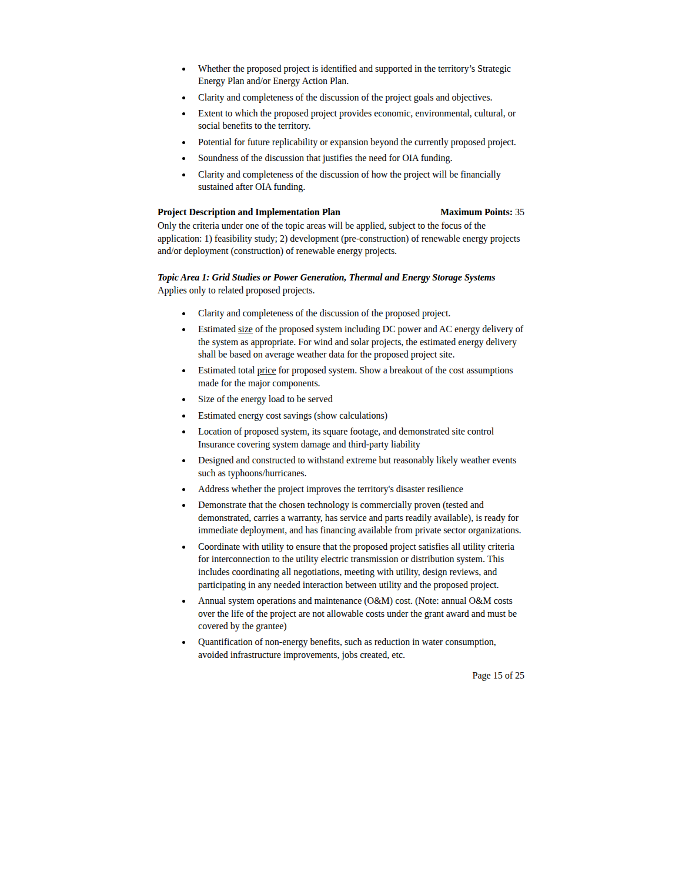Whether the proposed project is identified and supported in the territory’s Strategic Energy Plan and/or Energy Action Plan.
Clarity and completeness of the discussion of the project goals and objectives.
Extent to which the proposed project provides economic, environmental, cultural, or social benefits to the territory.
Potential for future replicability or expansion beyond the currently proposed project.
Soundness of the discussion that justifies the need for OIA funding.
Clarity and completeness of the discussion of how the project will be financially sustained after OIA funding.
Project Description and Implementation Plan Maximum Points: 35
Only the criteria under one of the topic areas will be applied, subject to the focus of the application: 1) feasibility study; 2) development (pre-construction) of renewable energy projects and/or deployment (construction) of renewable energy projects.
Topic Area 1: Grid Studies or Power Generation, Thermal and Energy Storage Systems
Applies only to related proposed projects.
Clarity and completeness of the discussion of the proposed project.
Estimated size of the proposed system including DC power and AC energy delivery of the system as appropriate. For wind and solar projects, the estimated energy delivery shall be based on average weather data for the proposed project site.
Estimated total price for proposed system. Show a breakout of the cost assumptions made for the major components.
Size of the energy load to be served
Estimated energy cost savings (show calculations)
Location of proposed system, its square footage, and demonstrated site control Insurance covering system damage and third-party liability
Designed and constructed to withstand extreme but reasonably likely weather events such as typhoons/hurricanes.
Address whether the project improves the territory's disaster resilience
Demonstrate that the chosen technology is commercially proven (tested and demonstrated, carries a warranty, has service and parts readily available), is ready for immediate deployment, and has financing available from private sector organizations.
Coordinate with utility to ensure that the proposed project satisfies all utility criteria for interconnection to the utility electric transmission or distribution system. This includes coordinating all negotiations, meeting with utility, design reviews, and participating in any needed interaction between utility and the proposed project.
Annual system operations and maintenance (O&M) cost. (Note: annual O&M costs over the life of the project are not allowable costs under the grant award and must be covered by the grantee)
Quantification of non-energy benefits, such as reduction in water consumption, avoided infrastructure improvements, jobs created, etc.
Page 15 of 25